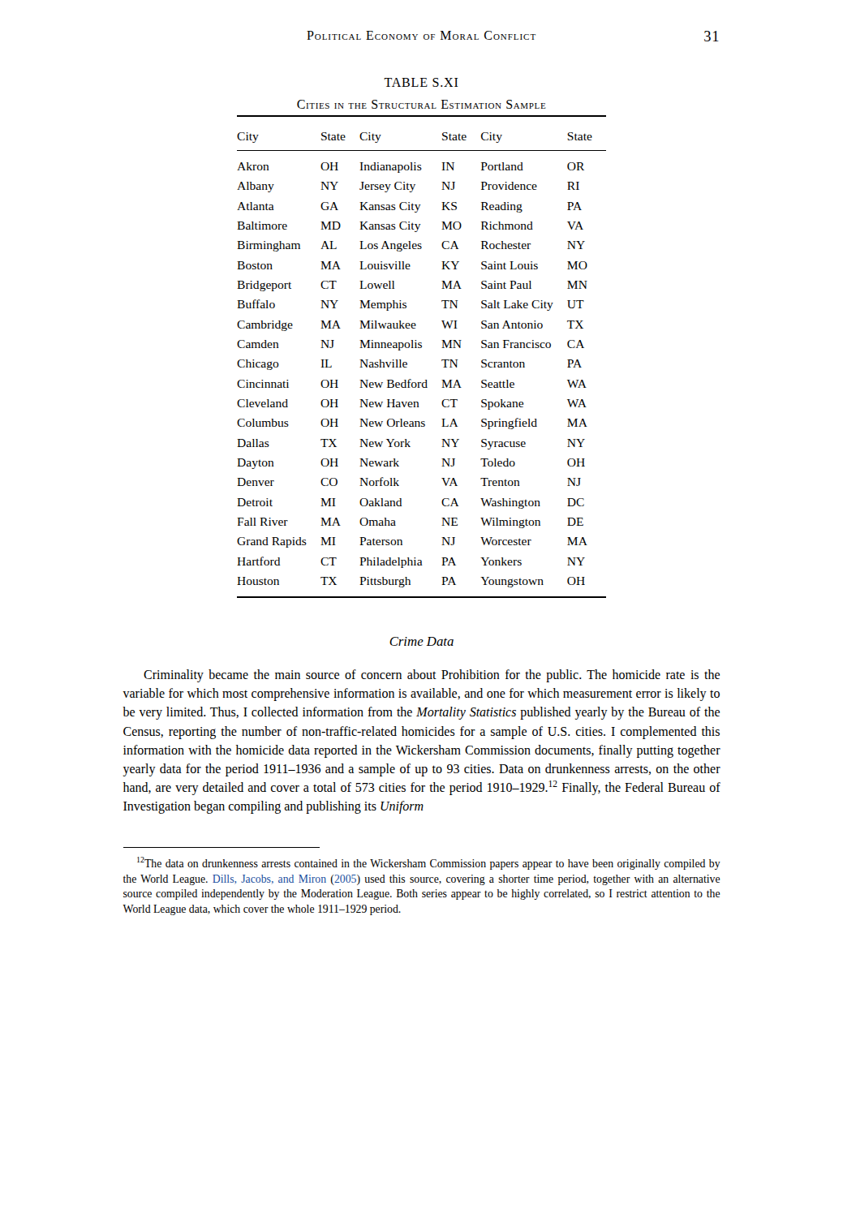Political Economy of Moral Conflict 31
TABLE S.XI
Cities in the Structural Estimation Sample
| City | State | City | State | City | State |
| --- | --- | --- | --- | --- | --- |
| Akron | OH | Indianapolis | IN | Portland | OR |
| Albany | NY | Jersey City | NJ | Providence | RI |
| Atlanta | GA | Kansas City | KS | Reading | PA |
| Baltimore | MD | Kansas City | MO | Richmond | VA |
| Birmingham | AL | Los Angeles | CA | Rochester | NY |
| Boston | MA | Louisville | KY | Saint Louis | MO |
| Bridgeport | CT | Lowell | MA | Saint Paul | MN |
| Buffalo | NY | Memphis | TN | Salt Lake City | UT |
| Cambridge | MA | Milwaukee | WI | San Antonio | TX |
| Camden | NJ | Minneapolis | MN | San Francisco | CA |
| Chicago | IL | Nashville | TN | Scranton | PA |
| Cincinnati | OH | New Bedford | MA | Seattle | WA |
| Cleveland | OH | New Haven | CT | Spokane | WA |
| Columbus | OH | New Orleans | LA | Springfield | MA |
| Dallas | TX | New York | NY | Syracuse | NY |
| Dayton | OH | Newark | NJ | Toledo | OH |
| Denver | CO | Norfolk | VA | Trenton | NJ |
| Detroit | MI | Oakland | CA | Washington | DC |
| Fall River | MA | Omaha | NE | Wilmington | DE |
| Grand Rapids | MI | Paterson | NJ | Worcester | MA |
| Hartford | CT | Philadelphia | PA | Yonkers | NY |
| Houston | TX | Pittsburgh | PA | Youngstown | OH |
Crime Data
Criminality became the main source of concern about Prohibition for the public. The homicide rate is the variable for which most comprehensive information is available, and one for which measurement error is likely to be very limited. Thus, I collected information from the Mortality Statistics published yearly by the Bureau of the Census, reporting the number of non-traffic-related homicides for a sample of U.S. cities. I complemented this information with the homicide data reported in the Wickersham Commission documents, finally putting together yearly data for the period 1911–1936 and a sample of up to 93 cities. Data on drunkenness arrests, on the other hand, are very detailed and cover a total of 573 cities for the period 1910–1929.12 Finally, the Federal Bureau of Investigation began compiling and publishing its Uniform
12The data on drunkenness arrests contained in the Wickersham Commission papers appear to have been originally compiled by the World League. Dills, Jacobs, and Miron (2005) used this source, covering a shorter time period, together with an alternative source compiled independently by the Moderation League. Both series appear to be highly correlated, so I restrict attention to the World League data, which cover the whole 1911–1929 period.